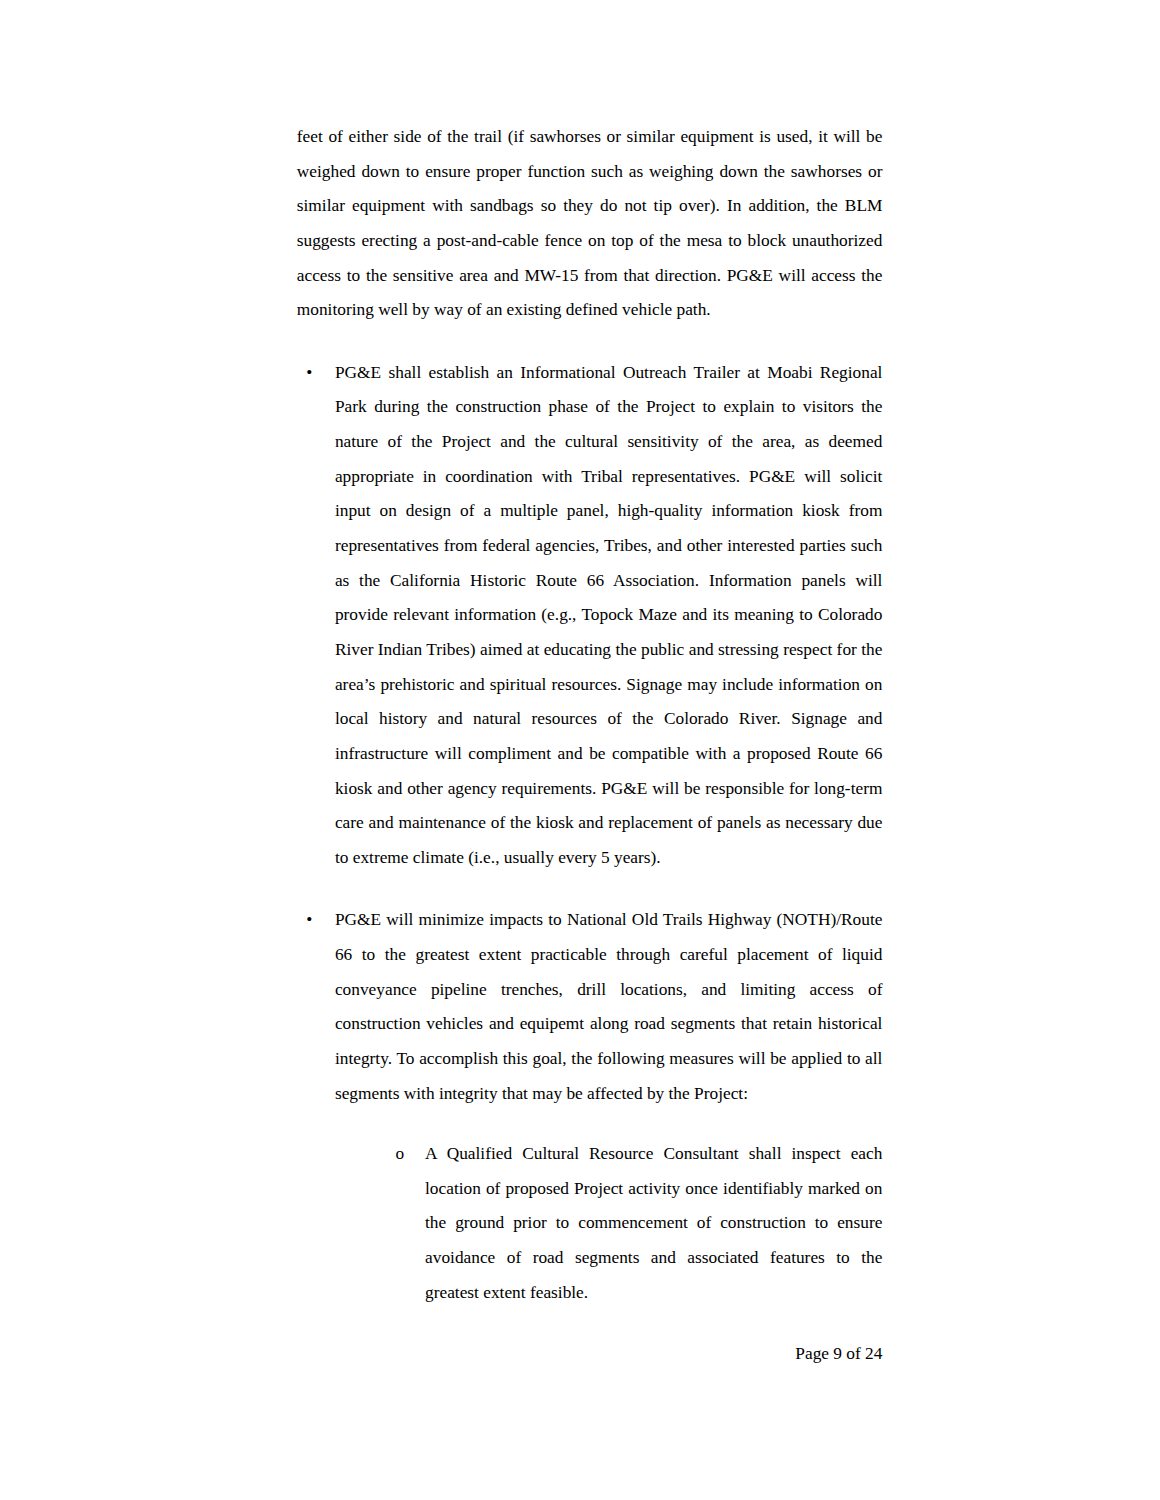feet of either side of the trail (if sawhorses or similar equipment is used, it will be weighed down to ensure proper function such as weighing down the sawhorses or similar equipment with sandbags so they do not tip over). In addition, the BLM suggests erecting a post-and-cable fence on top of the mesa to block unauthorized access to the sensitive area and MW-15 from that direction. PG&E will access the monitoring well by way of an existing defined vehicle path.
PG&E shall establish an Informational Outreach Trailer at Moabi Regional Park during the construction phase of the Project to explain to visitors the nature of the Project and the cultural sensitivity of the area, as deemed appropriate in coordination with Tribal representatives. PG&E will solicit input on design of a multiple panel, high-quality information kiosk from representatives from federal agencies, Tribes, and other interested parties such as the California Historic Route 66 Association. Information panels will provide relevant information (e.g., Topock Maze and its meaning to Colorado River Indian Tribes) aimed at educating the public and stressing respect for the area’s prehistoric and spiritual resources. Signage may include information on local history and natural resources of the Colorado River. Signage and infrastructure will compliment and be compatible with a proposed Route 66 kiosk and other agency requirements. PG&E will be responsible for long-term care and maintenance of the kiosk and replacement of panels as necessary due to extreme climate (i.e., usually every 5 years).
PG&E will minimize impacts to National Old Trails Highway (NOTH)/Route 66 to the greatest extent practicable through careful placement of liquid conveyance pipeline trenches, drill locations, and limiting access of construction vehicles and equipemt along road segments that retain historical integrty. To accomplish this goal, the following measures will be applied to all segments with integrity that may be affected by the Project:
A Qualified Cultural Resource Consultant shall inspect each location of proposed Project activity once identifiably marked on the ground prior to commencement of construction to ensure avoidance of road segments and associated features to the greatest extent feasible.
Page 9 of 24